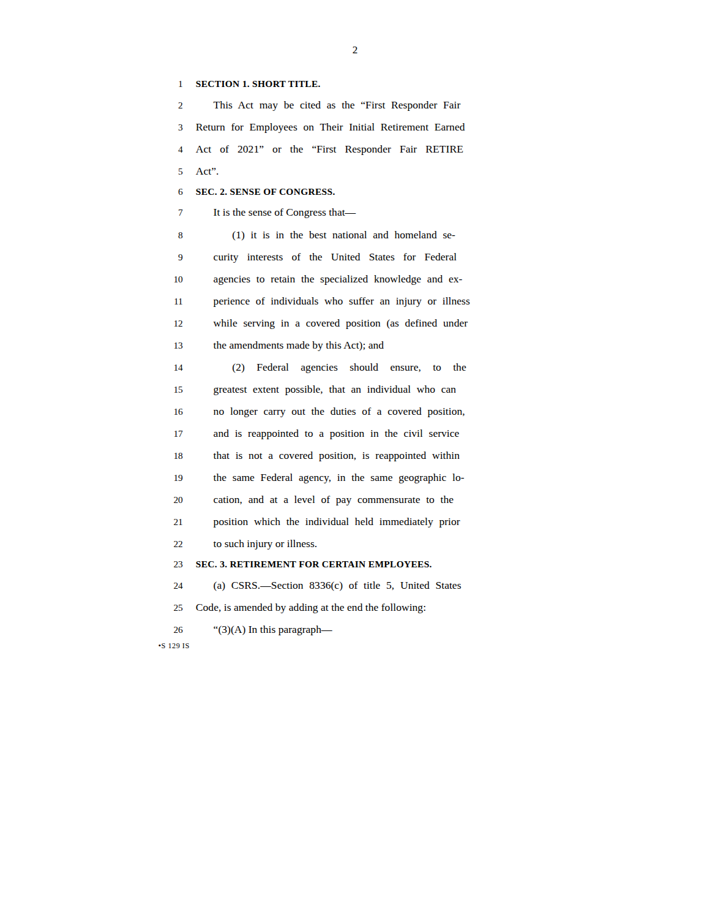2
1
SECTION 1. SHORT TITLE.
2
This Act may be cited as the “First Responder Fair
3
Return for Employees on Their Initial Retirement Earned
4
Act of 2021” or the “First Responder Fair RETIRE
5
Act”.
6
SEC. 2. SENSE OF CONGRESS.
7
It is the sense of Congress that—
8
(1) it is in the best national and homeland se-
9
curity interests of the United States for Federal
10
agencies to retain the specialized knowledge and ex-
11
perience of individuals who suffer an injury or illness
12
while serving in a covered position (as defined under
13
the amendments made by this Act); and
14
(2) Federal agencies should ensure, to the
15
greatest extent possible, that an individual who can
16
no longer carry out the duties of a covered position,
17
and is reappointed to a position in the civil service
18
that is not a covered position, is reappointed within
19
the same Federal agency, in the same geographic lo-
20
cation, and at a level of pay commensurate to the
21
position which the individual held immediately prior
22
to such injury or illness.
23
SEC. 3. RETIREMENT FOR CERTAIN EMPLOYEES.
24
(a) CSRS.—Section 8336(c) of title 5, United States
25
Code, is amended by adding at the end the following:
26
“(3)(A) In this paragraph—
•S 129 IS